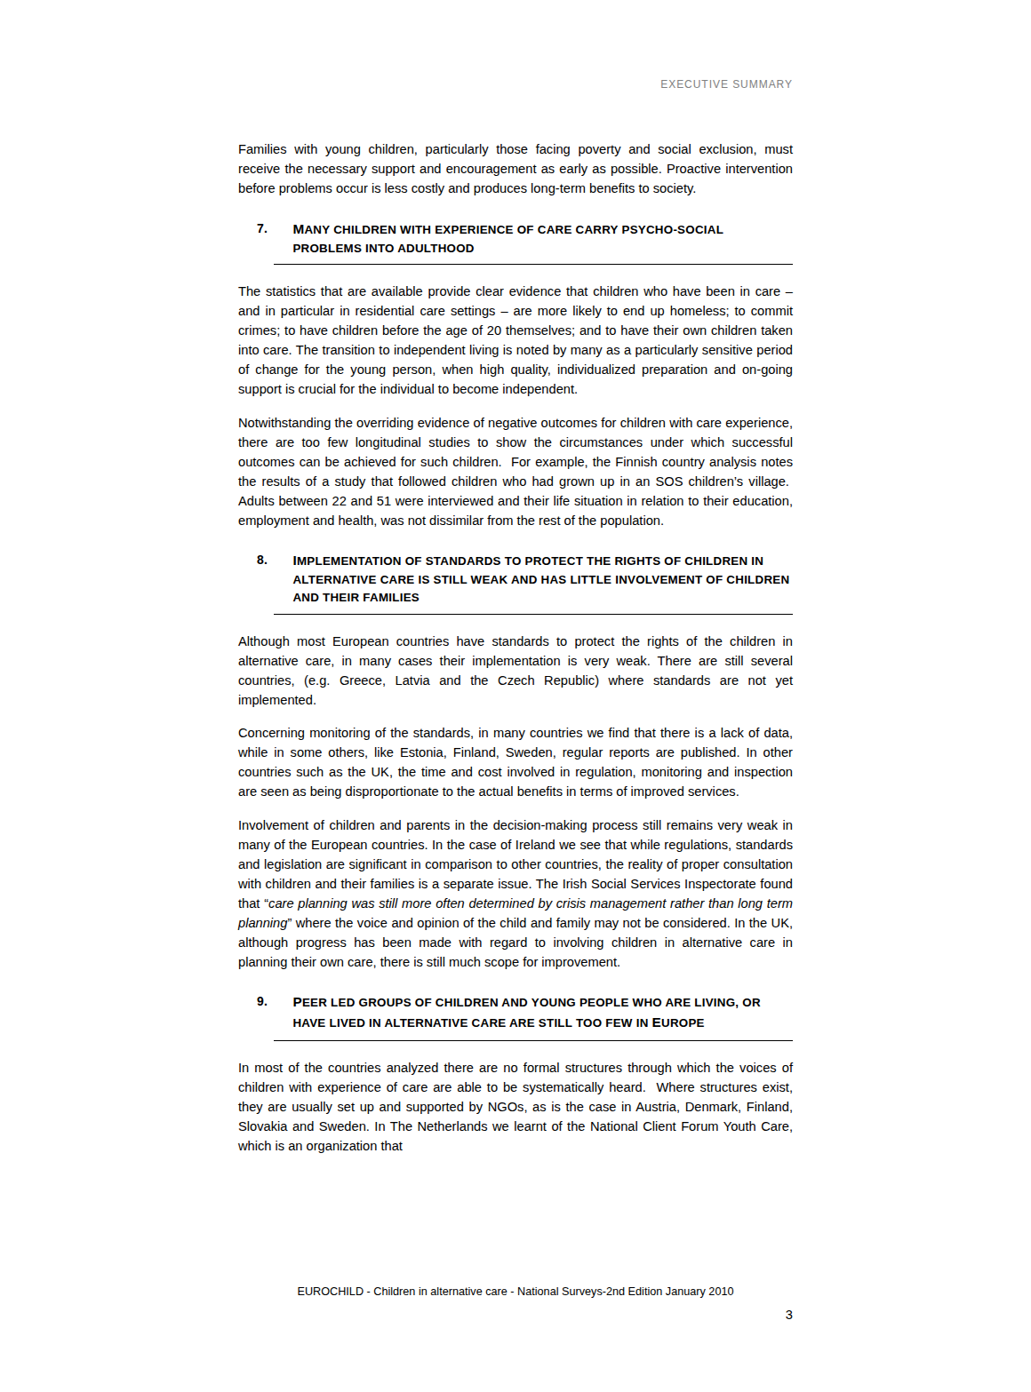EXECUTIVE SUMMARY
Families with young children, particularly those facing poverty and social exclusion, must receive the necessary support and encouragement as early as possible. Proactive intervention before problems occur is less costly and produces long-term benefits to society.
7.
MANY CHILDREN WITH EXPERIENCE OF CARE CARRY PSYCHO-SOCIAL PROBLEMS INTO ADULTHOOD
The statistics that are available provide clear evidence that children who have been in care – and in particular in residential care settings – are more likely to end up homeless; to commit crimes; to have children before the age of 20 themselves; and to have their own children taken into care. The transition to independent living is noted by many as a particularly sensitive period of change for the young person, when high quality, individualized preparation and on-going support is crucial for the individual to become independent.
Notwithstanding the overriding evidence of negative outcomes for children with care experience, there are too few longitudinal studies to show the circumstances under which successful outcomes can be achieved for such children. For example, the Finnish country analysis notes the results of a study that followed children who had grown up in an SOS children’s village. Adults between 22 and 51 were interviewed and their life situation in relation to their education, employment and health, was not dissimilar from the rest of the population.
8.
IMPLEMENTATION OF STANDARDS TO PROTECT THE RIGHTS OF CHILDREN IN ALTERNATIVE CARE IS STILL WEAK AND HAS LITTLE INVOLVEMENT OF CHILDREN AND THEIR FAMILIES
Although most European countries have standards to protect the rights of the children in alternative care, in many cases their implementation is very weak. There are still several countries, (e.g. Greece, Latvia and the Czech Republic) where standards are not yet implemented.
Concerning monitoring of the standards, in many countries we find that there is a lack of data, while in some others, like Estonia, Finland, Sweden, regular reports are published. In other countries such as the UK, the time and cost involved in regulation, monitoring and inspection are seen as being disproportionate to the actual benefits in terms of improved services.
Involvement of children and parents in the decision-making process still remains very weak in many of the European countries. In the case of Ireland we see that while regulations, standards and legislation are significant in comparison to other countries, the reality of proper consultation with children and their families is a separate issue. The Irish Social Services Inspectorate found that “care planning was still more often determined by crisis management rather than long term planning” where the voice and opinion of the child and family may not be considered. In the UK, although progress has been made with regard to involving children in alternative care in planning their own care, there is still much scope for improvement.
9.
PEER LED GROUPS OF CHILDREN AND YOUNG PEOPLE WHO ARE LIVING, OR HAVE LIVED IN ALTERNATIVE CARE ARE STILL TOO FEW IN EUROPE
In most of the countries analyzed there are no formal structures through which the voices of children with experience of care are able to be systematically heard. Where structures exist, they are usually set up and supported by NGOs, as is the case in Austria, Denmark, Finland, Slovakia and Sweden. In The Netherlands we learnt of the National Client Forum Youth Care, which is an organization that
EUROCHILD - Children in alternative care - National Surveys-2nd Edition January 2010
3